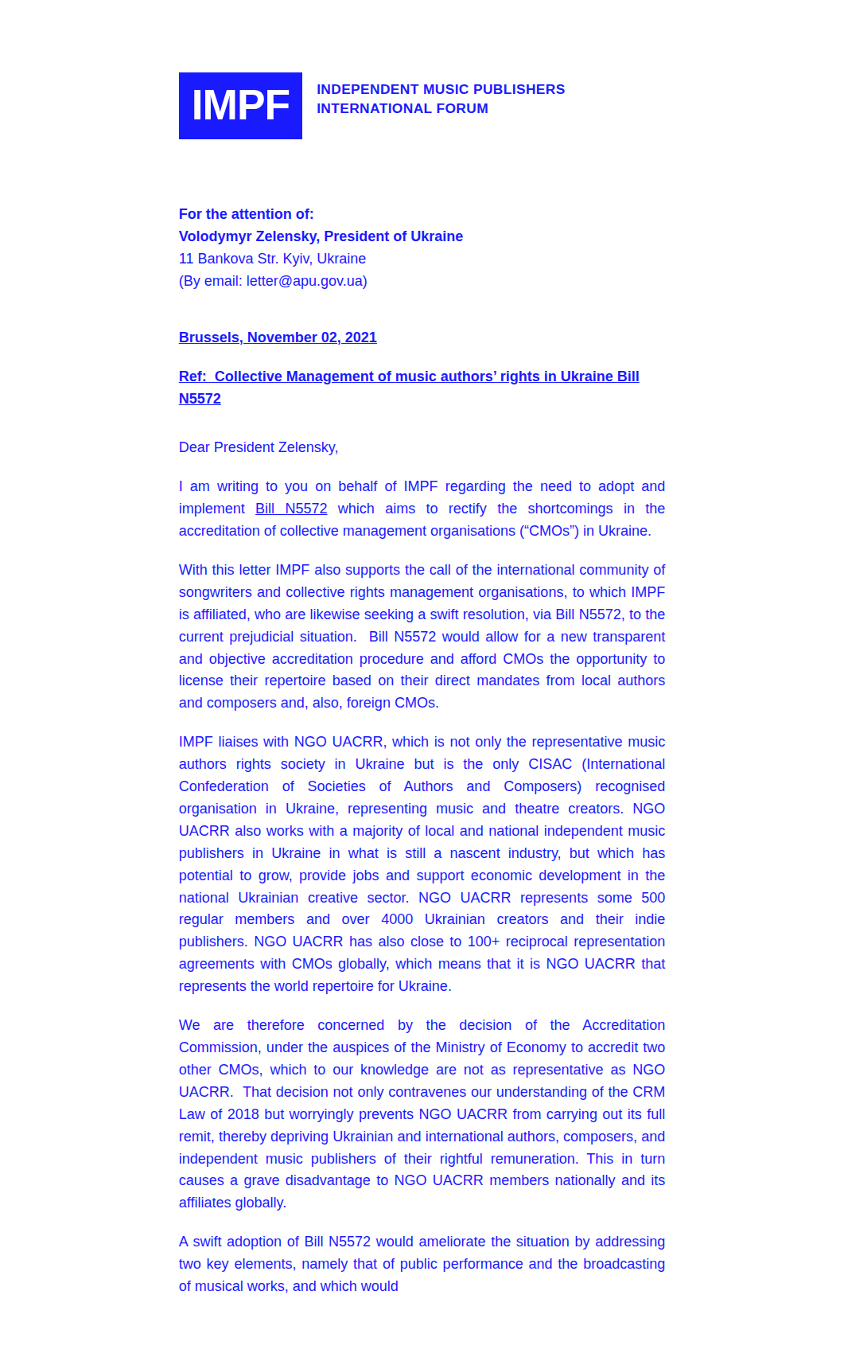IMPF
Independent Music Publishers
International Forum
For the attention of:
Volodymyr Zelensky, President of Ukraine
11 Bankova Str. Kyiv, Ukraine
(By email: letter@apu.gov.ua)
Brussels, November 02, 2021
Ref: Collective Management of music authors’ rights in Ukraine Bill N5572
Dear President Zelensky,
I am writing to you on behalf of IMPF regarding the need to adopt and implement Bill N5572 which aims to rectify the shortcomings in the accreditation of collective management organisations (“CMOs”) in Ukraine.
With this letter IMPF also supports the call of the international community of songwriters and collective rights management organisations, to which IMPF is affiliated, who are likewise seeking a swift resolution, via Bill N5572, to the current prejudicial situation. Bill N5572 would allow for a new transparent and objective accreditation procedure and afford CMOs the opportunity to license their repertoire based on their direct mandates from local authors and composers and, also, foreign CMOs.
IMPF liaises with NGO UACRR, which is not only the representative music authors rights society in Ukraine but is the only CISAC (International Confederation of Societies of Authors and Composers) recognised organisation in Ukraine, representing music and theatre creators. NGO UACRR also works with a majority of local and national independent music publishers in Ukraine in what is still a nascent industry, but which has potential to grow, provide jobs and support economic development in the national Ukrainian creative sector. NGO UACRR represents some 500 regular members and over 4000 Ukrainian creators and their indie publishers. NGO UACRR has also close to 100+ reciprocal representation agreements with CMOs globally, which means that it is NGO UACRR that represents the world repertoire for Ukraine.
We are therefore concerned by the decision of the Accreditation Commission, under the auspices of the Ministry of Economy to accredit two other CMOs, which to our knowledge are not as representative as NGO UACRR. That decision not only contravenes our understanding of the CRM Law of 2018 but worryingly prevents NGO UACRR from carrying out its full remit, thereby depriving Ukrainian and international authors, composers, and independent music publishers of their rightful remuneration. This in turn causes a grave disadvantage to NGO UACRR members nationally and its affiliates globally.
A swift adoption of Bill N5572 would ameliorate the situation by addressing two key elements, namely that of public performance and the broadcasting of musical works, and which would